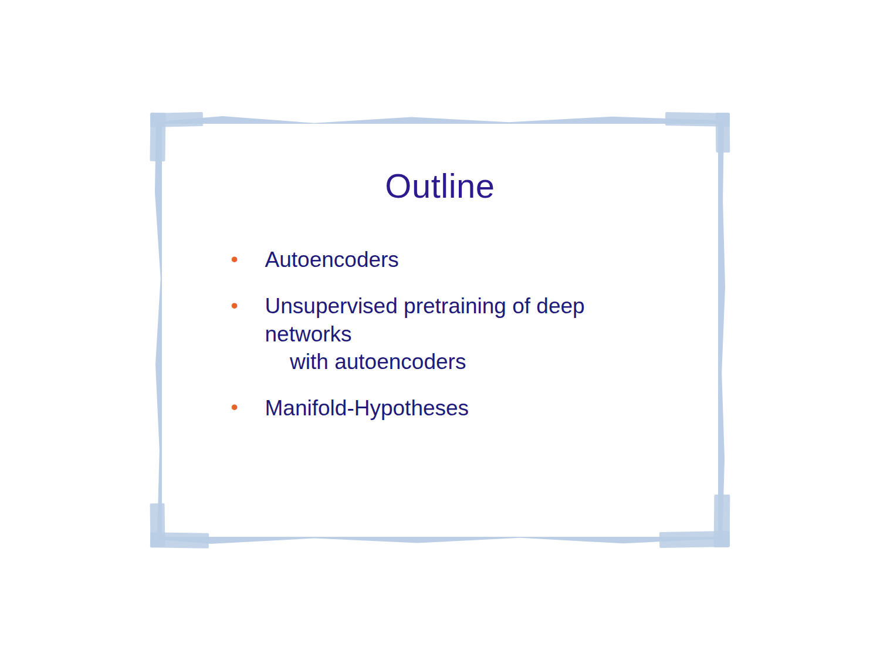Outline
Autoencoders
Unsupervised pretraining of deep networkswith autoencoders
Manifold-Hypotheses